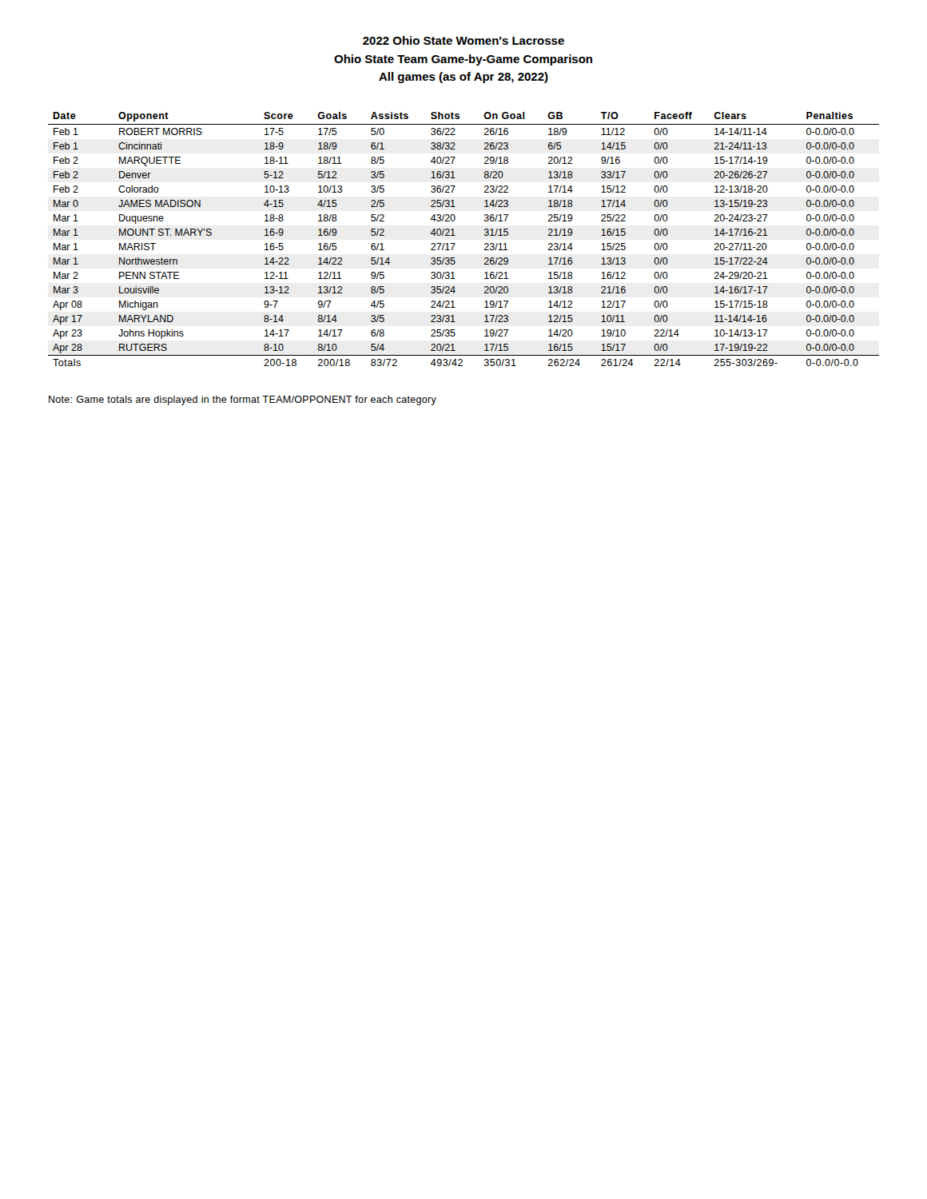2022 Ohio State Women's Lacrosse
Ohio State Team Game-by-Game Comparison
All games (as of Apr 28, 2022)
| Date | Opponent | Score | Goals | Assists | Shots | On Goal | GB | T/O | Faceoff | Clears | Penalties |
| --- | --- | --- | --- | --- | --- | --- | --- | --- | --- | --- | --- |
| Feb 1 | ROBERT MORRIS | 17-5 | 17/5 | 5/0 | 36/22 | 26/16 | 18/9 | 11/12 | 0/0 | 14-14/11-14 | 0-0.0/0-0.0 |
| Feb 1 | Cincinnati | 18-9 | 18/9 | 6/1 | 38/32 | 26/23 | 6/5 | 14/15 | 0/0 | 21-24/11-13 | 0-0.0/0-0.0 |
| Feb 2 | MARQUETTE | 18-11 | 18/11 | 8/5 | 40/27 | 29/18 | 20/12 | 9/16 | 0/0 | 15-17/14-19 | 0-0.0/0-0.0 |
| Feb 2 | Denver | 5-12 | 5/12 | 3/5 | 16/31 | 8/20 | 13/18 | 33/17 | 0/0 | 20-26/26-27 | 0-0.0/0-0.0 |
| Feb 2 | Colorado | 10-13 | 10/13 | 3/5 | 36/27 | 23/22 | 17/14 | 15/12 | 0/0 | 12-13/18-20 | 0-0.0/0-0.0 |
| Mar 0 | JAMES MADISON | 4-15 | 4/15 | 2/5 | 25/31 | 14/23 | 18/18 | 17/14 | 0/0 | 13-15/19-23 | 0-0.0/0-0.0 |
| Mar 1 | Duquesne | 18-8 | 18/8 | 5/2 | 43/20 | 36/17 | 25/19 | 25/22 | 0/0 | 20-24/23-27 | 0-0.0/0-0.0 |
| Mar 1 | MOUNT ST. MARY'S | 16-9 | 16/9 | 5/2 | 40/21 | 31/15 | 21/19 | 16/15 | 0/0 | 14-17/16-21 | 0-0.0/0-0.0 |
| Mar 1 | MARIST | 16-5 | 16/5 | 6/1 | 27/17 | 23/11 | 23/14 | 15/25 | 0/0 | 20-27/11-20 | 0-0.0/0-0.0 |
| Mar 1 | Northwestern | 14-22 | 14/22 | 5/14 | 35/35 | 26/29 | 17/16 | 13/13 | 0/0 | 15-17/22-24 | 0-0.0/0-0.0 |
| Mar 2 | PENN STATE | 12-11 | 12/11 | 9/5 | 30/31 | 16/21 | 15/18 | 16/12 | 0/0 | 24-29/20-21 | 0-0.0/0-0.0 |
| Mar 3 | Louisville | 13-12 | 13/12 | 8/5 | 35/24 | 20/20 | 13/18 | 21/16 | 0/0 | 14-16/17-17 | 0-0.0/0-0.0 |
| Apr 08 | Michigan | 9-7 | 9/7 | 4/5 | 24/21 | 19/17 | 14/12 | 12/17 | 0/0 | 15-17/15-18 | 0-0.0/0-0.0 |
| Apr 17 | MARYLAND | 8-14 | 8/14 | 3/5 | 23/31 | 17/23 | 12/15 | 10/11 | 0/0 | 11-14/14-16 | 0-0.0/0-0.0 |
| Apr 23 | Johns Hopkins | 14-17 | 14/17 | 6/8 | 25/35 | 19/27 | 14/20 | 19/10 | 22/14 | 10-14/13-17 | 0-0.0/0-0.0 |
| Apr 28 | RUTGERS | 8-10 | 8/10 | 5/4 | 20/21 | 17/15 | 16/15 | 15/17 | 0/0 | 17-19/19-22 | 0-0.0/0-0.0 |
| Totals | | 200-18 | 200/18 | 83/72 | 493/42 | 350/31 | 262/24 | 261/24 | 22/14 | 255-303/269- | 0-0.0/0-0.0 |
Note: Game totals are displayed in the format TEAM/OPPONENT for each category